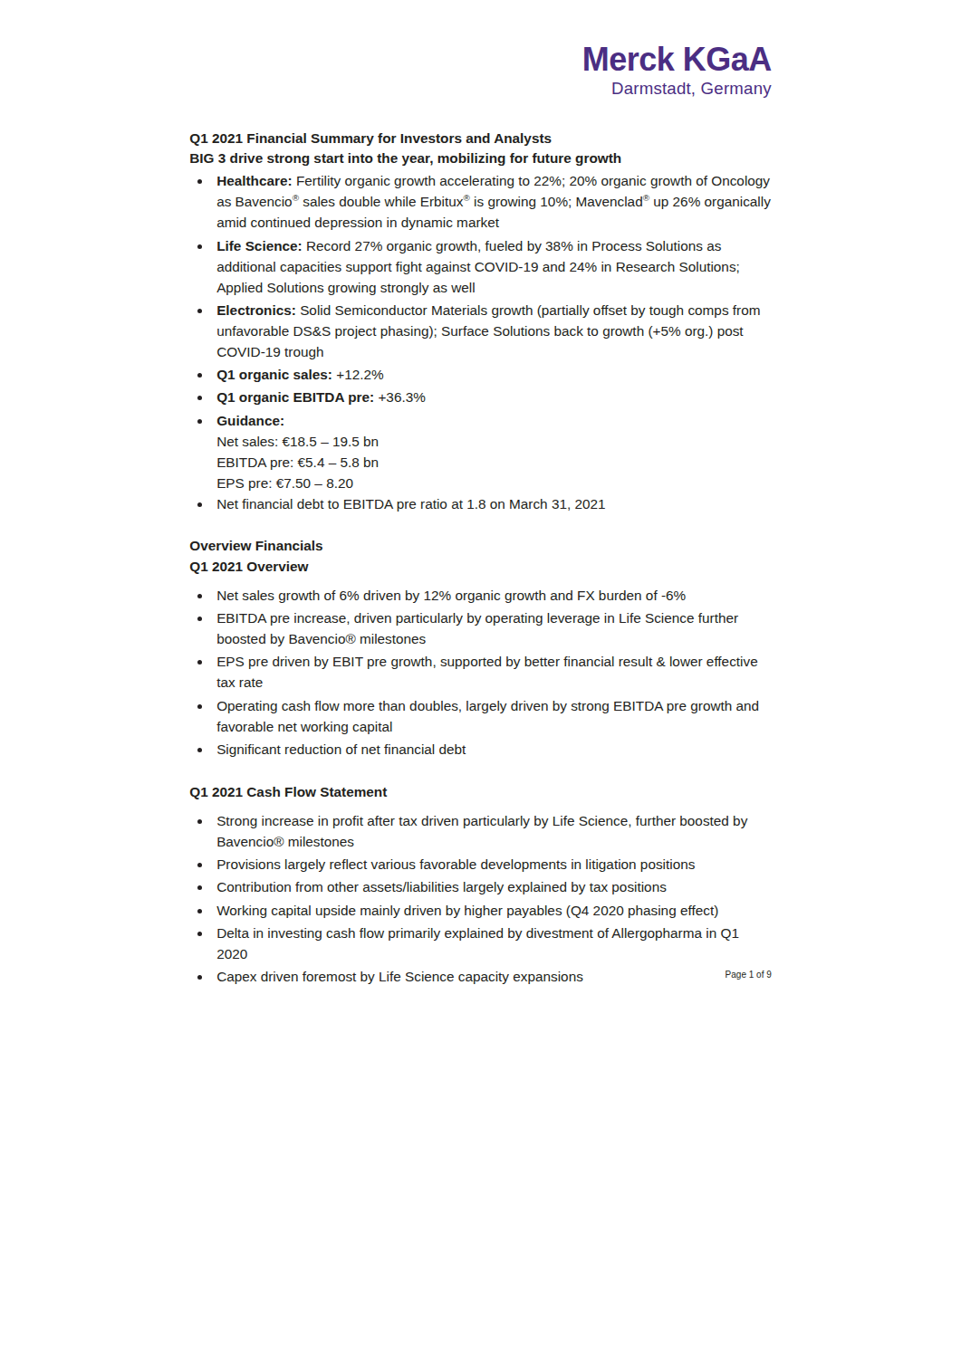Merck KGaA
Darmstadt, Germany
Q1 2021 Financial Summary for Investors and Analysts
BIG 3 drive strong start into the year, mobilizing for future growth
Healthcare: Fertility organic growth accelerating to 22%; 20% organic growth of Oncology as Bavencio® sales double while Erbitux® is growing 10%; Mavenclad® up 26% organically amid continued depression in dynamic market
Life Science: Record 27% organic growth, fueled by 38% in Process Solutions as additional capacities support fight against COVID-19 and 24% in Research Solutions; Applied Solutions growing strongly as well
Electronics: Solid Semiconductor Materials growth (partially offset by tough comps from unfavorable DS&S project phasing); Surface Solutions back to growth (+5% org.) post COVID-19 trough
Q1 organic sales: +12.2%
Q1 organic EBITDA pre: +36.3%
Guidance:
Net sales: €18.5 – 19.5 bn
EBITDA pre: €5.4 – 5.8 bn
EPS pre: €7.50 – 8.20
Net financial debt to EBITDA pre ratio at 1.8 on March 31, 2021
Overview Financials
Q1 2021 Overview
Net sales growth of 6% driven by 12% organic growth and FX burden of -6%
EBITDA pre increase, driven particularly by operating leverage in Life Science further boosted by Bavencio® milestones
EPS pre driven by EBIT pre growth, supported by better financial result & lower effective tax rate
Operating cash flow more than doubles, largely driven by strong EBITDA pre growth and favorable net working capital
Significant reduction of net financial debt
Q1 2021 Cash Flow Statement
Strong increase in profit after tax driven particularly by Life Science, further boosted by Bavencio® milestones
Provisions largely reflect various favorable developments in litigation positions
Contribution from other assets/liabilities largely explained by tax positions
Working capital upside mainly driven by higher payables (Q4 2020 phasing effect)
Delta in investing cash flow primarily explained by divestment of Allergopharma in Q1 2020
Capex driven foremost by Life Science capacity expansions
Page 1 of 9